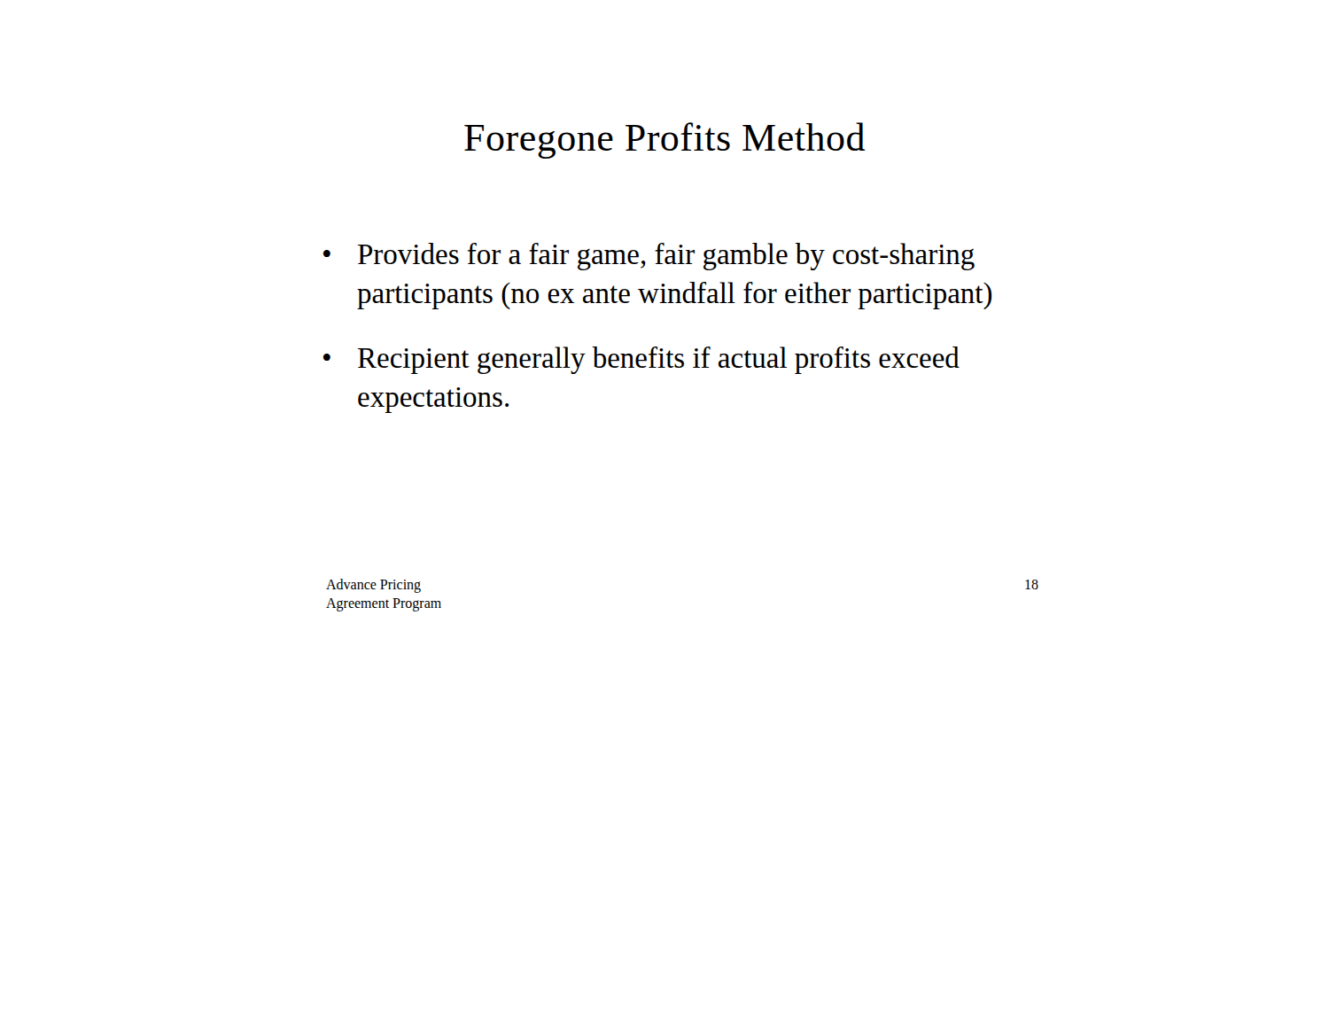Foregone Profits Method
Provides for a fair game, fair gamble by cost-sharing participants (no ex ante windfall for either participant)
Recipient generally benefits if actual profits exceed expectations.
Advance Pricing
Agreement Program
18